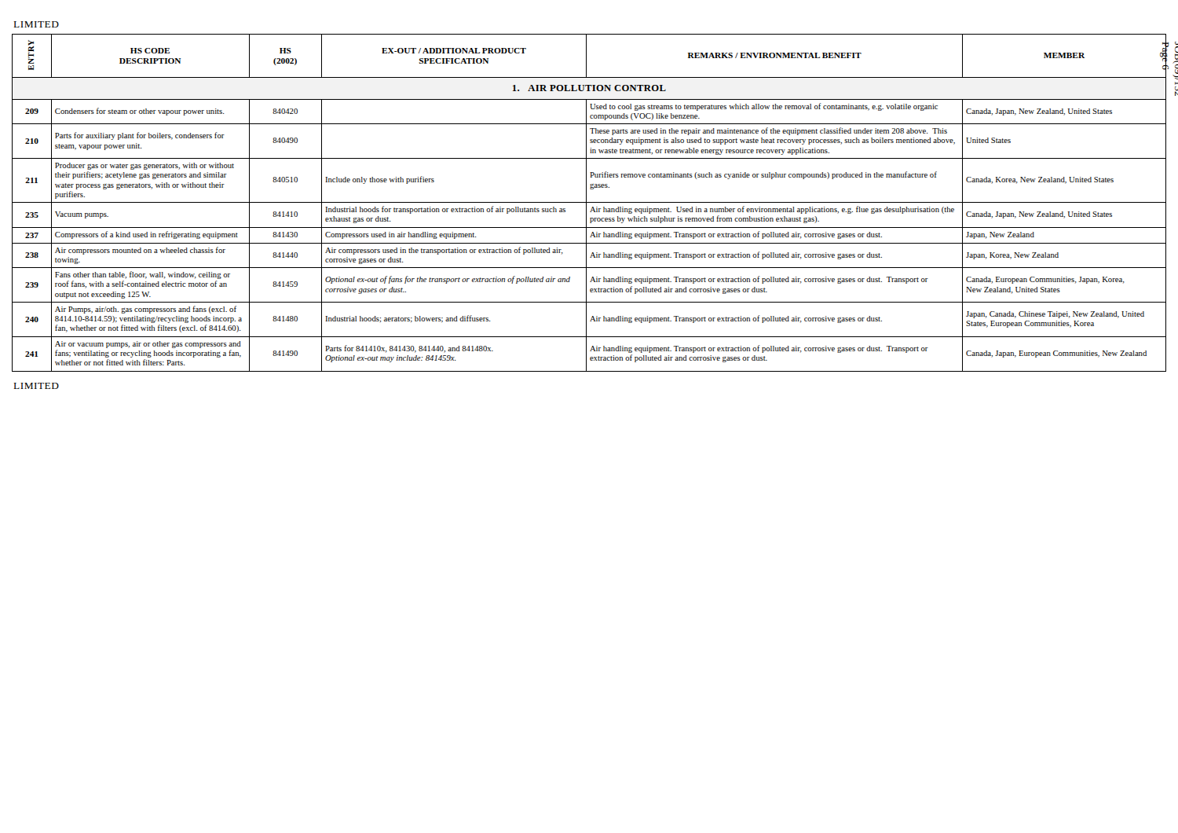JOB(09)/132
Page 6
LIMITED
| ENTRY | HS CODE DESCRIPTION | HS (2002) | EX-OUT / ADDITIONAL PRODUCT SPECIFICATION | REMARKS / ENVIRONMENTAL BENEFIT | MEMBER |
| --- | --- | --- | --- | --- | --- |
| 1. AIR POLLUTION CONTROL |
| 209 | Condensers for steam or other vapour power units. | 840420 | | Used to cool gas streams to temperatures which allow the removal of contaminants, e.g. volatile organic compounds (VOC) like benzene. | Canada, Japan, New Zealand, United States |
| 210 | Parts for auxiliary plant for boilers, condensers for steam, vapour power unit. | 840490 | | These parts are used in the repair and maintenance of the equipment classified under item 208 above. This secondary equipment is also used to support waste heat recovery processes, such as boilers mentioned above, in waste treatment, or renewable energy resource recovery applications. | United States |
| 211 | Producer gas or water gas generators, with or without their purifiers; acetylene gas generators and similar water process gas generators, with or without their purifiers. | 840510 | Include only those with purifiers | Purifiers remove contaminants (such as cyanide or sulphur compounds) produced in the manufacture of gases. | Canada, Korea, New Zealand, United States |
| 235 | Vacuum pumps. | 841410 | Industrial hoods for transportation or extraction of air pollutants such as exhaust gas or dust. | Air handling equipment. Used in a number of environmental applications, e.g. flue gas desulphurisation (the process by which sulphur is removed from combustion exhaust gas). | Canada, Japan, New Zealand, United States |
| 237 | Compressors of a kind used in refrigerating equipment | 841430 | Compressors used in air handling equipment. | Air handling equipment. Transport or extraction of polluted air, corrosive gases or dust. | Japan, New Zealand |
| 238 | Air compressors mounted on a wheeled chassis for towing. | 841440 | Air compressors used in the transportation or extraction of polluted air, corrosive gases or dust. | Air handling equipment. Transport or extraction of polluted air, corrosive gases or dust. | Japan, Korea, New Zealand |
| 239 | Fans other than table, floor, wall, window, ceiling or roof fans, with a self-contained electric motor of an output not exceeding 125 W. | 841459 | Optional ex-out of fans for the transport or extraction of polluted air and corrosive gases or dust.. | Air handling equipment. Transport or extraction of polluted air, corrosive gases or dust. Transport or extraction of polluted air and corrosive gases or dust. | Canada, European Communities, Japan, Korea, New Zealand, United States |
| 240 | Air Pumps, air/oth. gas compressors and fans (excl. of 8414.10-8414.59); ventilating/recycling hoods incorp. a fan, whether or not fitted with filters (excl. of 8414.60). | 841480 | Industrial hoods; aerators; blowers; and diffusers. | Air handling equipment. Transport or extraction of polluted air, corrosive gases or dust. | Japan, Canada, Chinese Taipei, New Zealand, United States, European Communities, Korea |
| 241 | Air or vacuum pumps, air or other gas compressors and fans; ventilating or recycling hoods incorporating a fan, whether or not fitted with filters: Parts. | 841490 | Parts for 841410x, 841430, 841440, and 841480x. Optional ex-out may include: 841459x. | Air handling equipment. Transport or extraction of polluted air, corrosive gases or dust. Transport or extraction of polluted air and corrosive gases or dust. | Canada, Japan, European Communities, New Zealand |
LIMITED